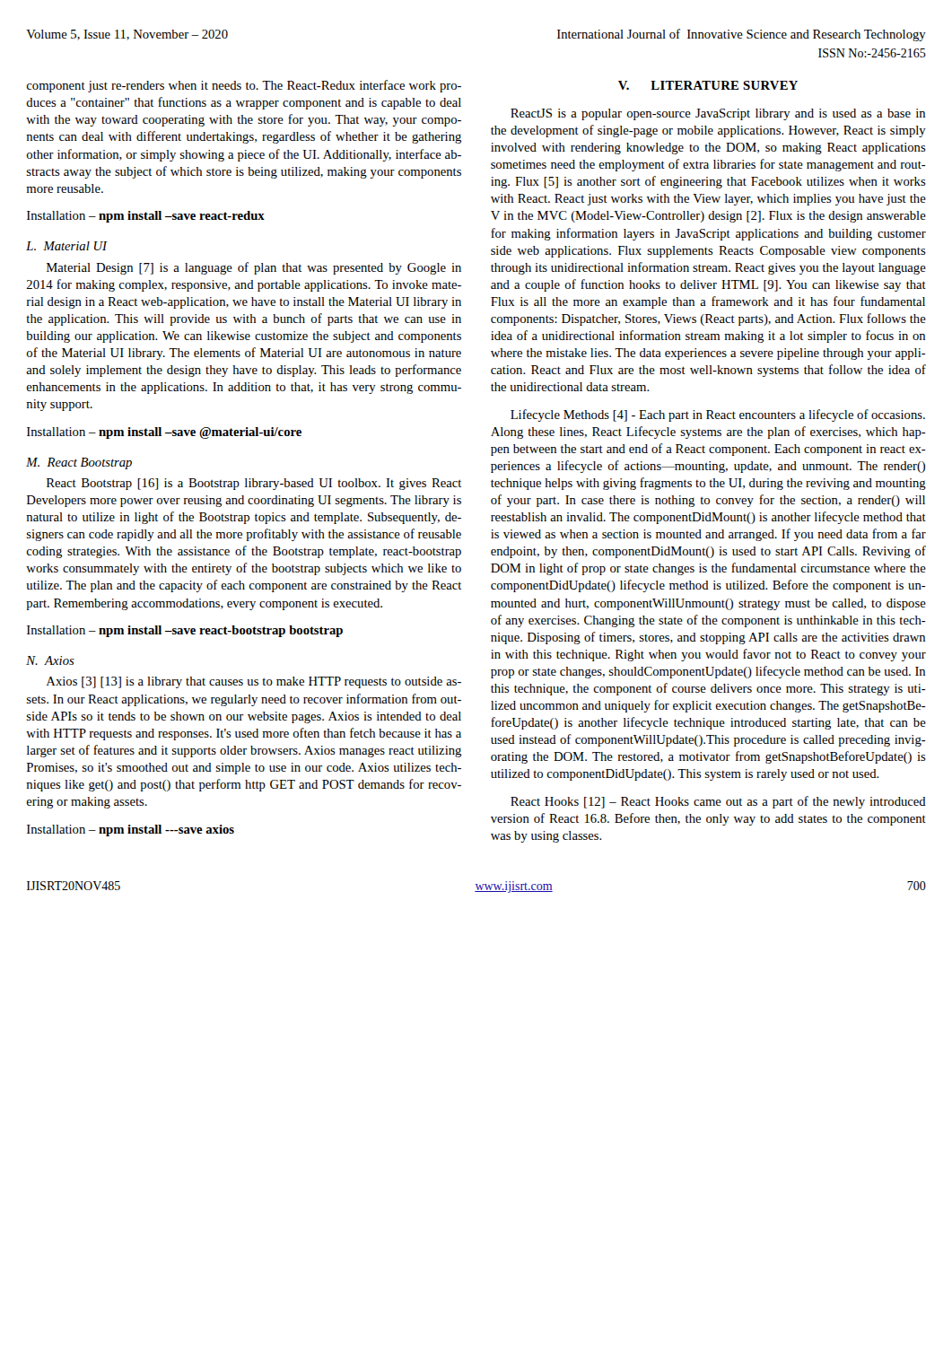Volume 5, Issue 11, November – 2020
International Journal of Innovative Science and Research Technology
ISSN No:-2456-2165
component just re-renders when it needs to. The React-Redux interface work produces a "container" that functions as a wrapper component and is capable to deal with the way toward cooperating with the store for you. That way, your components can deal with different undertakings, regardless of whether it be gathering other information, or simply showing a piece of the UI. Additionally, interface abstracts away the subject of which store is being utilized, making your components more reusable.
Installation – npm install –save react-redux
L. Material UI
Material Design [7] is a language of plan that was presented by Google in 2014 for making complex, responsive, and portable applications. To invoke material design in a React web-application, we have to install the Material UI library in the application. This will provide us with a bunch of parts that we can use in building our application. We can likewise customize the subject and components of the Material UI library. The elements of Material UI are autonomous in nature and solely implement the design they have to display. This leads to performance enhancements in the applications. In addition to that, it has very strong community support.
Installation – npm install –save @material-ui/core
M. React Bootstrap
React Bootstrap [16] is a Bootstrap library-based UI toolbox. It gives React Developers more power over reusing and coordinating UI segments. The library is natural to utilize in light of the Bootstrap topics and template. Subsequently, designers can code rapidly and all the more profitably with the assistance of reusable coding strategies. With the assistance of the Bootstrap template, react-bootstrap works consummately with the entirety of the bootstrap subjects which we like to utilize. The plan and the capacity of each component are constrained by the React part. Remembering accommodations, every component is executed.
Installation – npm install –save react-bootstrap bootstrap
N. Axios
Axios [3] [13] is a library that causes us to make HTTP requests to outside assets. In our React applications, we regularly need to recover information from outside APIs so it tends to be shown on our website pages. Axios is intended to deal with HTTP requests and responses. It's used more often than fetch because it has a larger set of features and it supports older browsers. Axios manages react utilizing Promises, so it's smoothed out and simple to use in our code. Axios utilizes techniques like get() and post() that perform http GET and POST demands for recovering or making assets.
Installation – npm install ---save axios
V. LITERATURE SURVEY
ReactJS is a popular open-source JavaScript library and is used as a base in the development of single-page or mobile applications. However, React is simply involved with rendering knowledge to the DOM, so making React applications sometimes need the employment of extra libraries for state management and routing. Flux [5] is another sort of engineering that Facebook utilizes when it works with React. React just works with the View layer, which implies you have just the V in the MVC (Model-View-Controller) design [2]. Flux is the design answerable for making information layers in JavaScript applications and building customer side web applications. Flux supplements Reacts Composable view components through its unidirectional information stream. React gives you the layout language and a couple of function hooks to deliver HTML [9]. You can likewise say that Flux is all the more an example than a framework and it has four fundamental components: Dispatcher, Stores, Views (React parts), and Action. Flux follows the idea of a unidirectional information stream making it a lot simpler to focus in on where the mistake lies. The data experiences a severe pipeline through your application. React and Flux are the most well-known systems that follow the idea of the unidirectional data stream.
Lifecycle Methods [4] - Each part in React encounters a lifecycle of occasions. Along these lines, React Lifecycle systems are the plan of exercises, which happen between the start and end of a React component. Each component in react experiences a lifecycle of actions—mounting, update, and unmount. The render() technique helps with giving fragments to the UI, during the reviving and mounting of your part. In case there is nothing to convey for the section, a render() will reestablish an invalid. The componentDidMount() is another lifecycle method that is viewed as when a section is mounted and arranged. If you need data from a far endpoint, by then, componentDidMount() is used to start API Calls. Reviving of DOM in light of prop or state changes is the fundamental circumstance where the componentDidUpdate() lifecycle method is utilized. Before the component is unmounted and hurt, componentWillUnmount() strategy must be called, to dispose of any exercises. Changing the state of the component is unthinkable in this technique. Disposing of timers, stores, and stopping API calls are the activities drawn in with this technique. Right when you would favor not to React to convey your prop or state changes, shouldComponentUpdate() lifecycle method can be used. In this technique, the component of course delivers once more. This strategy is utilized uncommon and uniquely for explicit execution changes. The getSnapshotBeforeUpdate() is another lifecycle technique introduced starting late, that can be used instead of componentWillUpdate().This procedure is called preceding invigorating the DOM. The restored, a motivator from getSnapshotBeforeUpdate() is utilized to componentDidUpdate(). This system is rarely used or not used.
React Hooks [12] – React Hooks came out as a part of the newly introduced version of React 16.8. Before then, the only way to add states to the component was by using classes.
IJISRT20NOV485
www.ijisrt.com
700